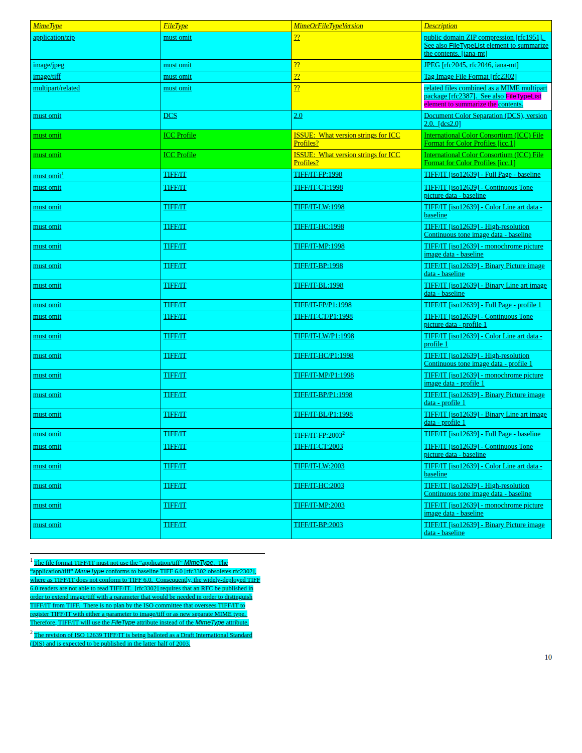| MimeType | FileType | MimeOrFileTypeVersion | Description |
| --- | --- | --- | --- |
| application/zip | must omit | ?? | public domain ZIP compression [rfc1951]. See also FileTypeList element to summarize the contents. [iana-mt] |
| image/jpeg | must omit | ?? | JPEG [rfc2045, rfc2046, iana-mt] |
| image/tiff | must omit | ?? | Tag Image File Format [rfc2302] |
| multipart/related | must omit | ?? | related files combined as a MIME multipart package [rfc2387]. See also FileTypeList element to summarize the contents. |
| must omit | DCS | 2.0 | Document Color Separation (DCS), version 2.0. [dcs2.0] |
| must omit | ICC Profile | ISSUE: What version strings for ICC Profiles? | International Color Consortium (ICC) File Format for Color Profiles [icc.1] |
| must omit | ICC Profile | ISSUE: What version strings for ICC Profiles? | International Color Consortium (ICC) File Format for Color Profiles [icc.1] |
| must omit 1 | TIFF/IT | TIFF/IT-FP:1998 | TIFF/IT [iso12639] - Full Page - baseline |
| must omit | TIFF/IT | TIFF/IT-CT:1998 | TIFF/IT [iso12639] - Continuous Tone picture data - baseline |
| must omit | TIFF/IT | TIFF/IT-LW:1998 | TIFF/IT [iso12639] - Color Line art data - baseline |
| must omit | TIFF/IT | TIFF/IT-HC:1998 | TIFF/IT [iso12639] - High-resolution Continuous tone image data - baseline |
| must omit | TIFF/IT | TIFF/IT-MP:1998 | TIFF/IT [iso12639] - monochrome picture image data - baseline |
| must omit | TIFF/IT | TIFF/IT-BP:1998 | TIFF/IT [iso12639] - Binary Picture image data - baseline |
| must omit | TIFF/IT | TIFF/IT-BL:1998 | TIFF/IT [iso12639] - Binary Line art image data - baseline |
| must omit | TIFF/IT | TIFF/IT-FP/P1:1998 | TIFF/IT [iso12639] - Full Page - profile 1 |
| must omit | TIFF/IT | TIFF/IT-CT/P1:1998 | TIFF/IT [iso12639] - Continuous Tone picture data - profile 1 |
| must omit | TIFF/IT | TIFF/IT-LW/P1:1998 | TIFF/IT [iso12639] - Color Line art data - profile 1 |
| must omit | TIFF/IT | TIFF/IT-HC/P1:1998 | TIFF/IT [iso12639] - High-resolution Continuous tone image data - profile 1 |
| must omit | TIFF/IT | TIFF/IT-MP/P1:1998 | TIFF/IT [iso12639] - monochrome picture image data - profile 1 |
| must omit | TIFF/IT | TIFF/IT-BP/P1:1998 | TIFF/IT [iso12639] - Binary Picture image data - profile 1 |
| must omit | TIFF/IT | TIFF/IT-BL/P1:1998 | TIFF/IT [iso12639] - Binary Line art image data - profile 1 |
| must omit | TIFF/IT | TIFF/IT-FP:2003 2 | TIFF/IT [iso12639] - Full Page - baseline |
| must omit | TIFF/IT | TIFF/IT-CT:2003 | TIFF/IT [iso12639] - Continuous Tone picture data - baseline |
| must omit | TIFF/IT | TIFF/IT-LW:2003 | TIFF/IT [iso12639] - Color Line art data - baseline |
| must omit | TIFF/IT | TIFF/IT-HC:2003 | TIFF/IT [iso12639] - High-resolution Continuous tone image data - baseline |
| must omit | TIFF/IT | TIFF/IT-MP:2003 | TIFF/IT [iso12639] - monochrome picture image data - baseline |
| must omit | TIFF/IT | TIFF/IT-BP:2003 | TIFF/IT [iso12639] - Binary Picture image data - baseline |
1 The file format TIFF/IT must not use the “application/tiff” MimeType. The “application/tiff” MimeType conforms to baseline TIFF 6.0 [rfc3302 obsoletes rfc2302], where as TIFF/IT does not conform to TIFF 6.0. Consequently, the widely-deployed TIFF 6.0 readers are not able to read TIFF/IT. [rfc3302] requires that an RFC be published in order to extend image/tiff with a parameter that would be needed in order to distinguish TIFF/IT from TIFF. There is no plan by the ISO committee that oversees TIFF/IT to register TIFF/IT with either a parameter to image/tiff or as new separate MIME type. Therefore, TIFF/IT will use the FileType attribute instead of the MimeType attribute.
2 The revision of ISO 12639 TIFF/IT is being balloted as a Draft International Standard (DIS) and is expected to be published in the latter half of 2003.
10